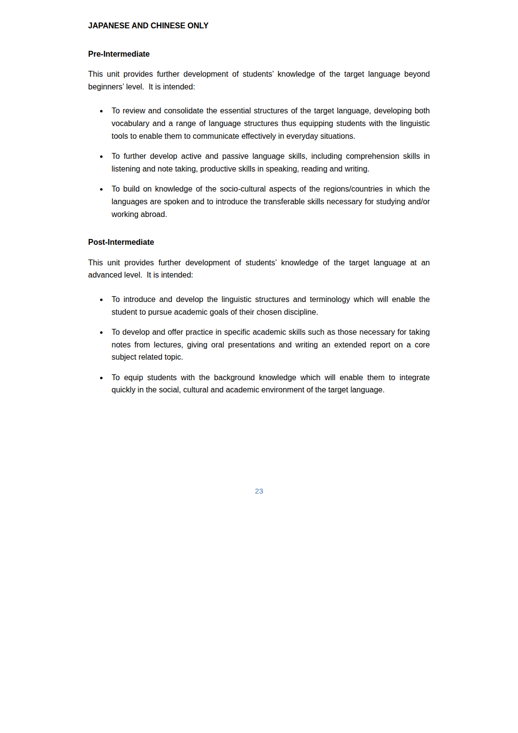JAPANESE AND CHINESE ONLY
Pre-Intermediate
This unit provides further development of students’ knowledge of the target language beyond beginners’ level. It is intended:
To review and consolidate the essential structures of the target language, developing both vocabulary and a range of language structures thus equipping students with the linguistic tools to enable them to communicate effectively in everyday situations.
To further develop active and passive language skills, including comprehension skills in listening and note taking, productive skills in speaking, reading and writing.
To build on knowledge of the socio-cultural aspects of the regions/countries in which the languages are spoken and to introduce the transferable skills necessary for studying and/or working abroad.
Post-Intermediate
This unit provides further development of students’ knowledge of the target language at an advanced level. It is intended:
To introduce and develop the linguistic structures and terminology which will enable the student to pursue academic goals of their chosen discipline.
To develop and offer practice in specific academic skills such as those necessary for taking notes from lectures, giving oral presentations and writing an extended report on a core subject related topic.
To equip students with the background knowledge which will enable them to integrate quickly in the social, cultural and academic environment of the target language.
23